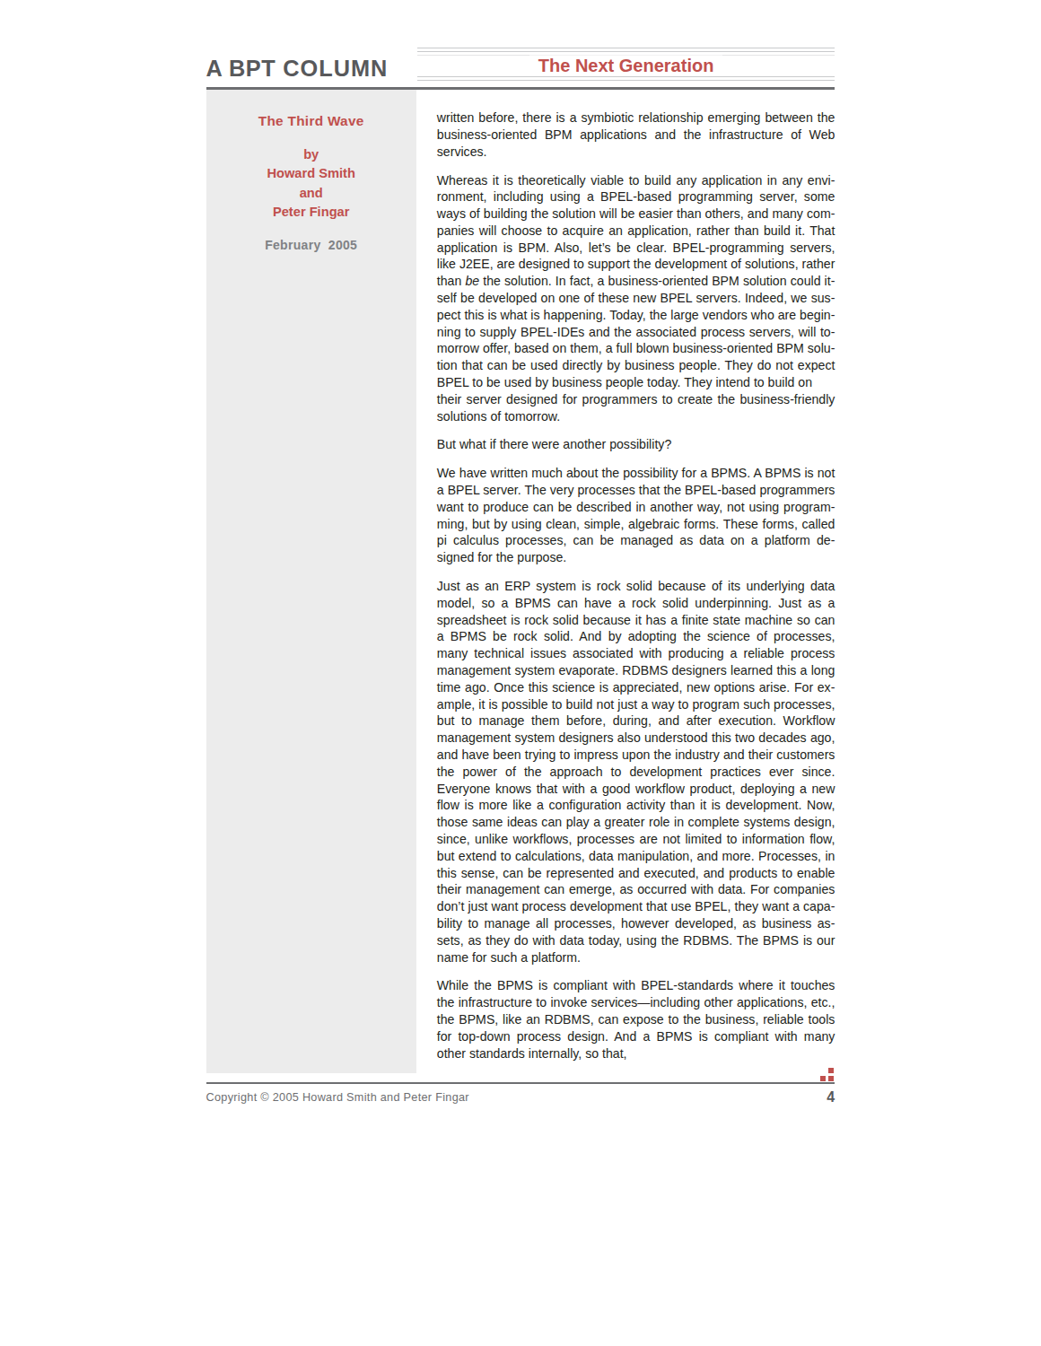A BPT COLUMN
The Next Generation
The Third Wave
by
Howard Smith
and
Peter Fingar
February 2005
written before, there is a symbiotic relationship emerging between the business-oriented BPM applications and the infrastructure of Web services.
Whereas it is theoretically viable to build any application in any environment, including using a BPEL-based programming server, some ways of building the solution will be easier than others, and many companies will choose to acquire an application, rather than build it. That application is BPM. Also, let’s be clear. BPEL-programming servers, like J2EE, are designed to support the development of solutions, rather than be the solution. In fact, a business-oriented BPM solution could itself be developed on one of these new BPEL servers. Indeed, we suspect this is what is happening. Today, the large vendors who are beginning to supply BPEL-IDEs and the associated process servers, will tomorrow offer, based on them, a full blown business-oriented BPM solution that can be used directly by business people. They do not expect BPEL to be used by business people today. They intend to build on
their server designed for programmers to create the business-friendly solutions of tomorrow.
But what if there were another possibility?
We have written much about the possibility for a BPMS. A BPMS is not a BPEL server. The very processes that the BPEL-based programmers want to produce can be described in another way, not using programming, but by using clean, simple, algebraic forms. These forms, called pi calculus processes, can be managed as data on a platform designed for the purpose.
Just as an ERP system is rock solid because of its underlying data model, so a BPMS can have a rock solid underpinning. Just as a spreadsheet is rock solid because it has a finite state machine so can a BPMS be rock solid. And by adopting the science of processes, many technical issues associated with producing a reliable process management system evaporate. RDBMS designers learned this a long time ago. Once this science is appreciated, new options arise. For example, it is possible to build not just a way to program such processes, but to manage them before, during, and after execution. Workflow management system designers also understood this two decades ago, and have been trying to impress upon the industry and their customers the power of the approach to development practices ever since. Everyone knows that with a good workflow product, deploying a new flow is more like a configuration activity than it is development. Now, those same ideas can play a greater role in complete systems design, since, unlike workflows, processes are not limited to information flow, but extend to calculations, data manipulation, and more. Processes, in this sense, can be represented and executed, and products to enable their management can emerge, as occurred with data. For companies don’t just want process development that use BPEL, they want a capability to manage all processes, however developed, as business assets, as they do with data today, using the RDBMS. The BPMS is our name for such a platform.
While the BPMS is compliant with BPEL-standards where it touches the infrastructure to invoke services—including other applications, etc., the BPMS, like an RDBMS, can expose to the business, reliable tools for top-down process design. And a BPMS is compliant with many other standards internally, so that,
Copyright © 2005 Howard Smith and Peter Fingar
4